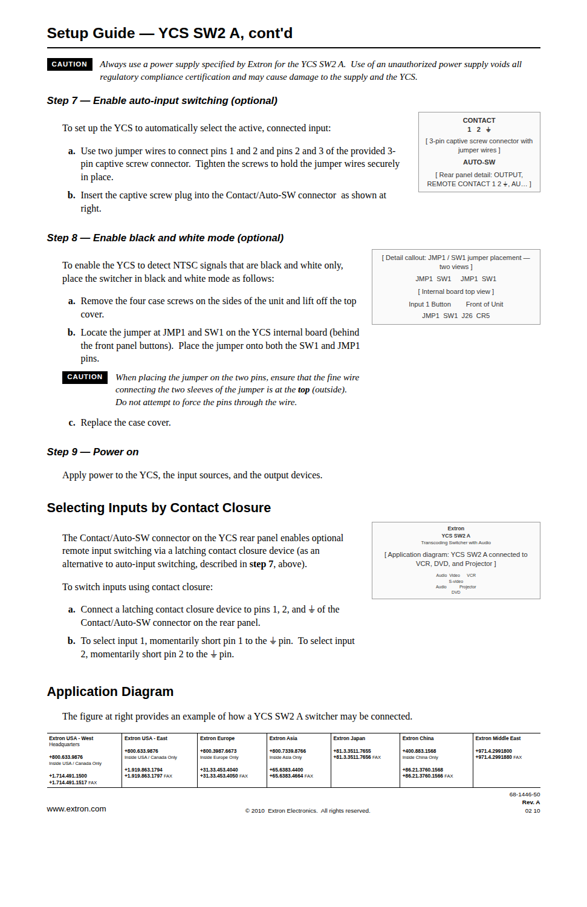Setup Guide — YCS SW2 A, cont'd
CAUTION Always use a power supply specified by Extron for the YCS SW2 A. Use of an unauthorized power supply voids all regulatory compliance certification and may cause damage to the supply and the YCS.
Step 7 — Enable auto-input switching (optional)
To set up the YCS to automatically select the active, connected input:
Use two jumper wires to connect pins 1 and 2 and pins 2 and 3 of the provided 3-pin captive screw connector. Tighten the screws to hold the jumper wires securely in place.
Insert the captive screw plug into the Contact/Auto-SW connector as shown at right.
CONTACT
1 2 ⏚
[ 3-pin captive screw connector with jumper wires ]
AUTO-SW
[ Rear panel detail: OUTPUT, REMOTE CONTACT 1 2 ⏚, AU… ]
Step 8 — Enable black and white mode (optional)
To enable the YCS to detect NTSC signals that are black and white only, place the switcher in black and white mode as follows:
Remove the four case screws on the sides of the unit and lift off the top cover.
Locate the jumper at JMP1 and SW1 on the YCS internal board (behind the front panel buttons). Place the jumper onto both the SW1 and JMP1 pins.
CAUTION When placing the jumper on the two pins, ensure that the fine wire connecting the two sleeves of the jumper is at the top (outside). Do not attempt to force the pins through the wire.
Replace the case cover.
[ Detail callout: JMP1 / SW1 jumper placement — two views ]
JMP1 SW1 JMP1 SW1
[ Internal board top view ]
Input 1 Button Front of Unit
JMP1 SW1 J26 CR5
Step 9 — Power on
Apply power to the YCS, the input sources, and the output devices.
Selecting Inputs by Contact Closure
The Contact/Auto-SW connector on the YCS rear panel enables optional remote input switching via a latching contact closure device (as an alternative to auto-input switching, described in step 7, above).
To switch inputs using contact closure:
Connect a latching contact closure device to pins 1, 2, and ⏚ of the Contact/Auto-SW connector on the rear panel.
To select input 1, momentarily short pin 1 to the ⏚ pin. To select input 2, momentarily short pin 2 to the ⏚ pin.
Extron
YCS SW2 A
Transcoding Switcher with Audio
[ Application diagram: YCS SW2 A connected to VCR, DVD, and Projector ]
Audio Video VCR
S-video
Audio Projector
DVD
Application Diagram
The figure at right provides an example of how a YCS SW2 A switcher may be connected.
| Extron USA - West Headquarters +800.633.9876 Inside USA / Canada Only +1.714.491.1500 +1.714.491.1517 FAX | Extron USA - East +800.633.9876 Inside USA / Canada Only +1.919.863.1794 +1.919.863.1797 FAX | Extron Europe +800.3987.6673 Inside Europe Only +31.33.453.4040 +31.33.453.4050 FAX | Extron Asia +800.7339.8766 Inside Asia Only +65.6383.4400 +65.6383.4664 FAX | Extron Japan +81.3.3511.7655 +81.3.3511.7656 FAX | Extron China +400.883.1568 Inside China Only +86.21.3760.1568 +86.21.3760.1566 FAX | Extron Middle East +971.4.2991800 +971.4.2991880 FAX |
www.extron.com
© 2010 Extron Electronics. All rights reserved.
68-1446-50
Rev. A
02 10